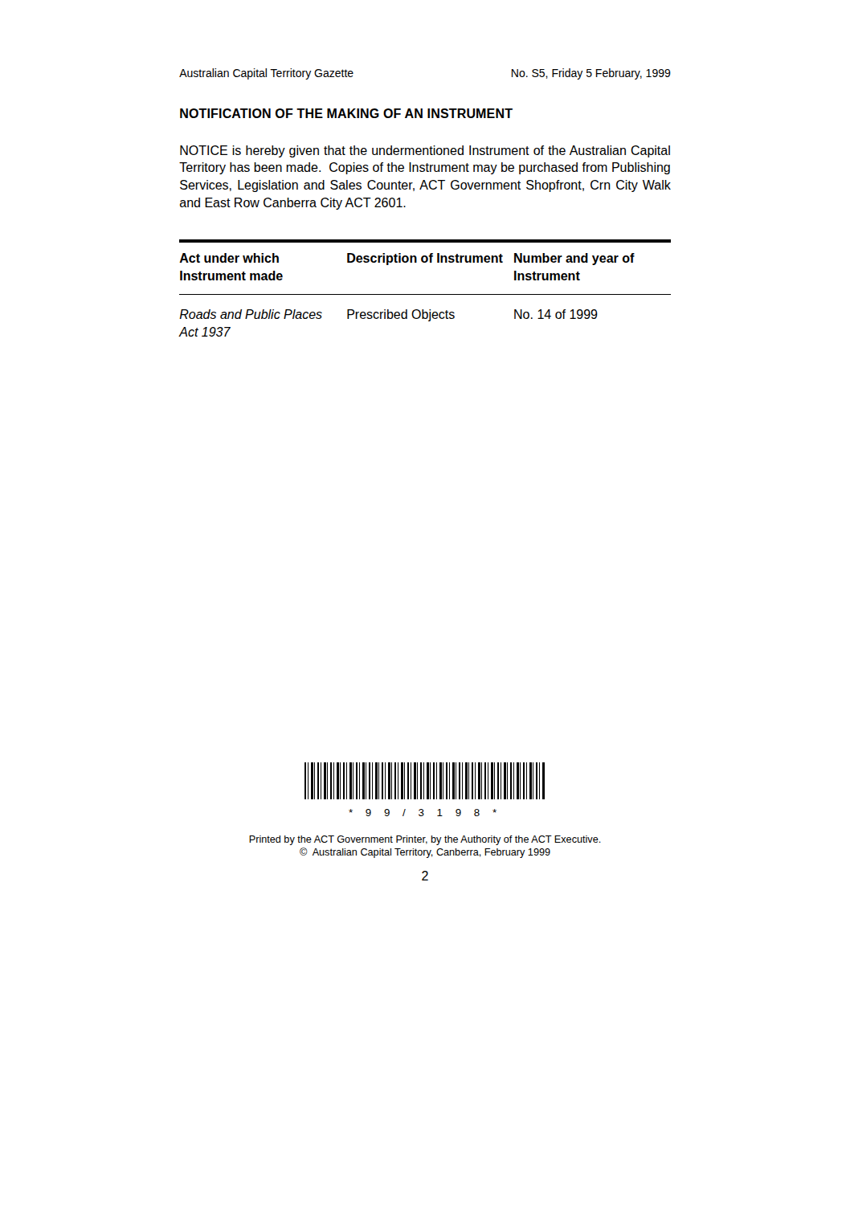Australian Capital Territory Gazette No. S5, Friday 5 February, 1999
NOTIFICATION OF THE MAKING OF AN INSTRUMENT
NOTICE is hereby given that the undermentioned Instrument of the Australian Capital Territory has been made. Copies of the Instrument may be purchased from Publishing Services, Legislation and Sales Counter, ACT Government Shopfront, Crn City Walk and East Row Canberra City ACT 2601.
| Act under which Instrument made | Description of Instrument | Number and year of Instrument |
| --- | --- | --- |
| Roads and Public Places Act 1937 | Prescribed Objects | No. 14 of 1999 |
* 9 9 / 3 1 9 8 *
Printed by the ACT Government Printer, by the Authority of the ACT Executive.
© Australian Capital Territory, Canberra, February 1999
2